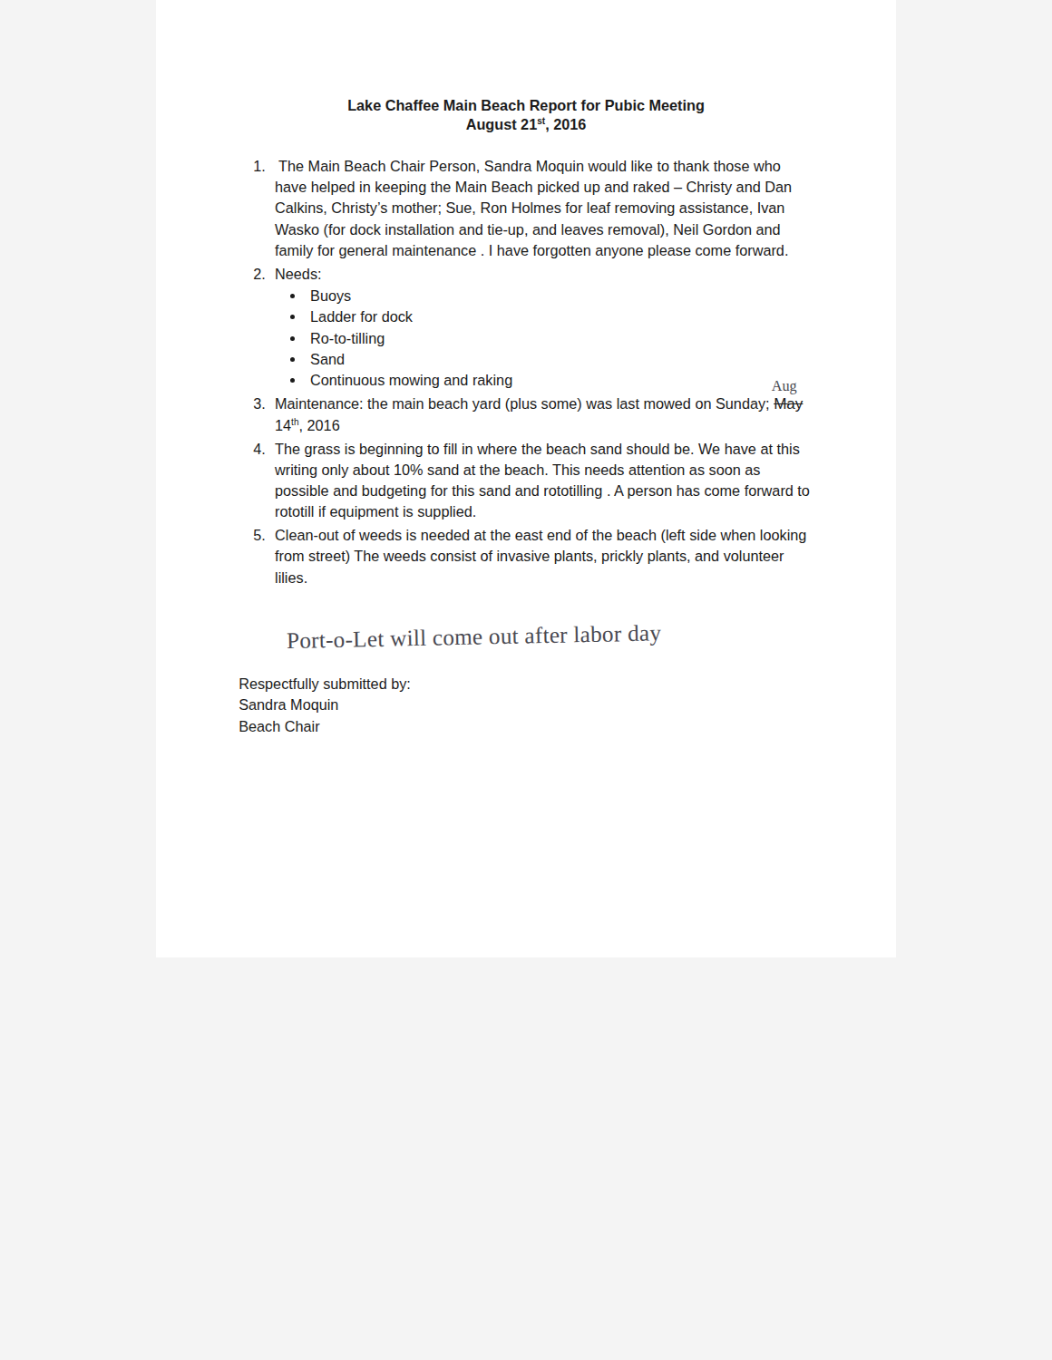Lake Chaffee Main Beach Report for Pubic Meeting August 21st, 2016
The Main Beach Chair Person, Sandra Moquin would like to thank those who have helped in keeping the Main Beach picked up and raked – Christy and Dan Calkins, Christy’s mother; Sue, Ron Holmes for leaf removing assistance, Ivan Wasko (for dock installation and tie-up, and leaves removal), Neil Gordon and family for general maintenance . I have forgotten anyone please come forward.
Needs:
Buoys
Ladder for dock
Ro-to-tilling
Sand
Continuous mowing and raking
Maintenance: the main beach yard (plus some) was last mowed on Sunday; Aug May 14th, 2016
The grass is beginning to fill in where the beach sand should be. We have at this writing only about 10% sand at the beach. This needs attention as soon as possible and budgeting for this sand and rototilling . A person has come forward to rototill if equipment is supplied.
Clean-out of weeds is needed at the east end of the beach (left side when looking from street) The weeds consist of invasive plants, prickly plants, and volunteer lilies.
Port-o-Let will come out after labor day
Respectfully submitted by:
Sandra Moquin
Beach Chair